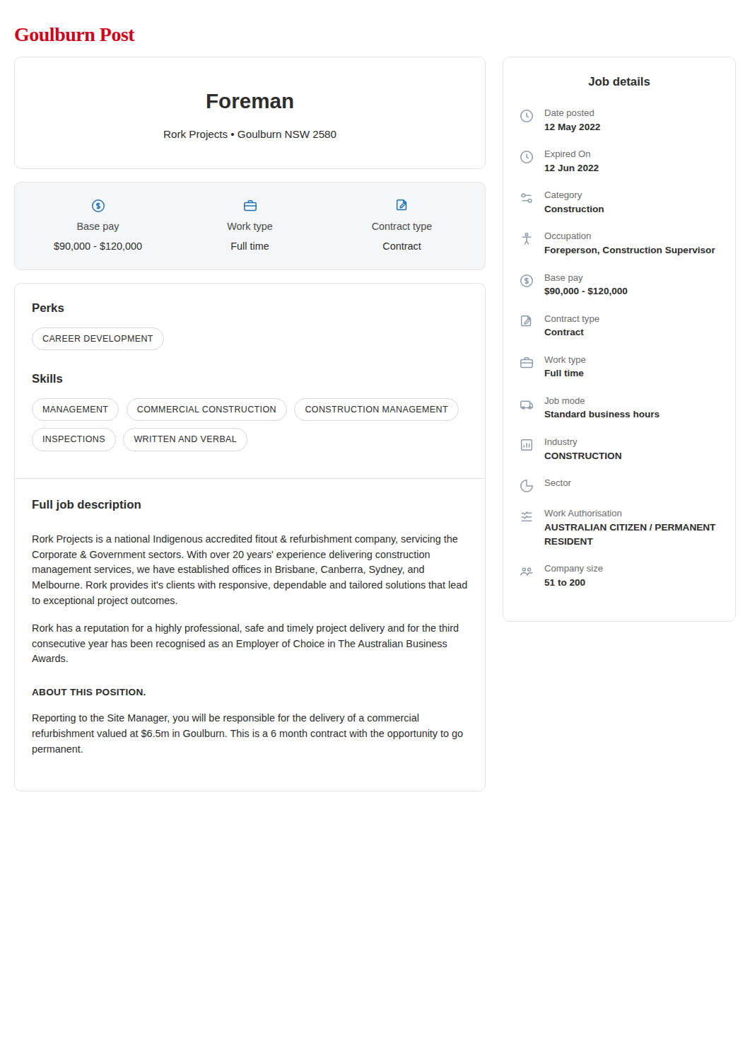Goulburn Post
Foreman
Rork Projects • Goulburn NSW 2580
Base pay $90,000 - $120,000
Work type Full time
Contract type Contract
Perks
CAREER DEVELOPMENT
Skills
MANAGEMENT
COMMERCIAL CONSTRUCTION
CONSTRUCTION MANAGEMENT
INSPECTIONS
WRITTEN AND VERBAL
Full job description
Rork Projects is a national Indigenous accredited fitout & refurbishment company, servicing the Corporate & Government sectors. With over 20 years' experience delivering construction management services, we have established offices in Brisbane, Canberra, Sydney, and Melbourne. Rork provides it's clients with responsive, dependable and tailored solutions that lead to exceptional project outcomes.
Rork has a reputation for a highly professional, safe and timely project delivery and for the third consecutive year has been recognised as an Employer of Choice in The Australian Business Awards.
About this position.
Reporting to the Site Manager, you will be responsible for the delivery of a commercial refurbishment valued at $6.5m in Goulburn. This is a 6 month contract with the opportunity to go permanent.
Job details
Date posted 12 May 2022
Expired On 12 Jun 2022
Category Construction
Occupation Foreperson, Construction Supervisor
Base pay $90,000 - $120,000
Contract type Contract
Work type Full time
Job mode Standard business hours
Industry CONSTRUCTION
Sector
Work Authorisation AUSTRALIAN CITIZEN / PERMANENT RESIDENT
Company size 51 to 200